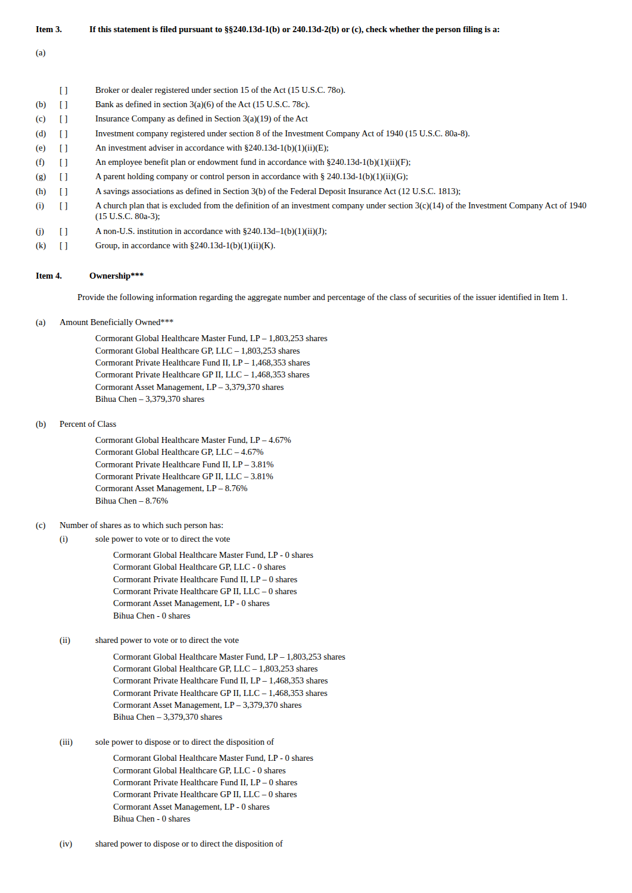Item 3. If this statement is filed pursuant to §§240.13d-1(b) or 240.13d-2(b) or (c), check whether the person filing is a:
| (a) | | |
| | [ ] | Broker or dealer registered under section 15 of the Act (15 U.S.C. 78o). |
| (b) | [ ] | Bank as defined in section 3(a)(6) of the Act (15 U.S.C. 78c). |
| (c) | [ ] | Insurance Company as defined in Section 3(a)(19) of the Act |
| (d) | [ ] | Investment company registered under section 8 of the Investment Company Act of 1940 (15 U.S.C. 80a-8). |
| (e) | [ ] | An investment adviser in accordance with §240.13d-1(b)(1)(ii)(E); |
| (f) | [ ] | An employee benefit plan or endowment fund in accordance with §240.13d-1(b)(1)(ii)(F); |
| (g) | [ ] | A parent holding company or control person in accordance with § 240.13d-1(b)(1)(ii)(G); |
| (h) | [ ] | A savings associations as defined in Section 3(b) of the Federal Deposit Insurance Act (12 U.S.C. 1813); |
| (i) | [ ] | A church plan that is excluded from the definition of an investment company under section 3(c)(14) of the Investment Company Act of 1940 (15 U.S.C. 80a-3); |
| (j) | [ ] | A non-U.S. institution in accordance with §240.13d–1(b)(1)(ii)(J); |
| (k) | [ ] | Group, in accordance with §240.13d-1(b)(1)(ii)(K). |
Item 4. Ownership***
Provide the following information regarding the aggregate number and percentage of the class of securities of the issuer identified in Item 1.
| (a) | Amount Beneficially Owned*** |
Cormorant Global Healthcare Master Fund, LP – 1,803,253 shares
Cormorant Global Healthcare GP, LLC – 1,803,253 shares
Cormorant Private Healthcare Fund II, LP – 1,468,353 shares
Cormorant Private Healthcare GP II, LLC – 1,468,353 shares
Cormorant Asset Management, LP – 3,379,370 shares
Bihua Chen – 3,379,370 shares
| (b) | Percent of Class |
Cormorant Global Healthcare Master Fund, LP – 4.67%
Cormorant Global Healthcare GP, LLC – 4.67%
Cormorant Private Healthcare Fund II, LP – 3.81%
Cormorant Private Healthcare GP II, LLC – 3.81%
Cormorant Asset Management, LP – 8.76%
Bihua Chen – 8.76%
| (c) | Number of shares as to which such person has: |
| | (i) | sole power to vote or to direct the vote |
Cormorant Global Healthcare Master Fund, LP - 0 shares
Cormorant Global Healthcare GP, LLC - 0 shares
Cormorant Private Healthcare Fund II, LP – 0 shares
Cormorant Private Healthcare GP II, LLC – 0 shares
Cormorant Asset Management, LP - 0 shares
Bihua Chen - 0 shares
| | (ii) | shared power to vote or to direct the vote |
Cormorant Global Healthcare Master Fund, LP – 1,803,253 shares
Cormorant Global Healthcare GP, LLC – 1,803,253 shares
Cormorant Private Healthcare Fund II, LP – 1,468,353 shares
Cormorant Private Healthcare GP II, LLC – 1,468,353 shares
Cormorant Asset Management, LP – 3,379,370 shares
Bihua Chen – 3,379,370 shares
| | (iii) | sole power to dispose or to direct the disposition of |
Cormorant Global Healthcare Master Fund, LP - 0 shares
Cormorant Global Healthcare GP, LLC - 0 shares
Cormorant Private Healthcare Fund II, LP – 0 shares
Cormorant Private Healthcare GP II, LLC – 0 shares
Cormorant Asset Management, LP - 0 shares
Bihua Chen - 0 shares
| | (iv) | shared power to dispose or to direct the disposition of |